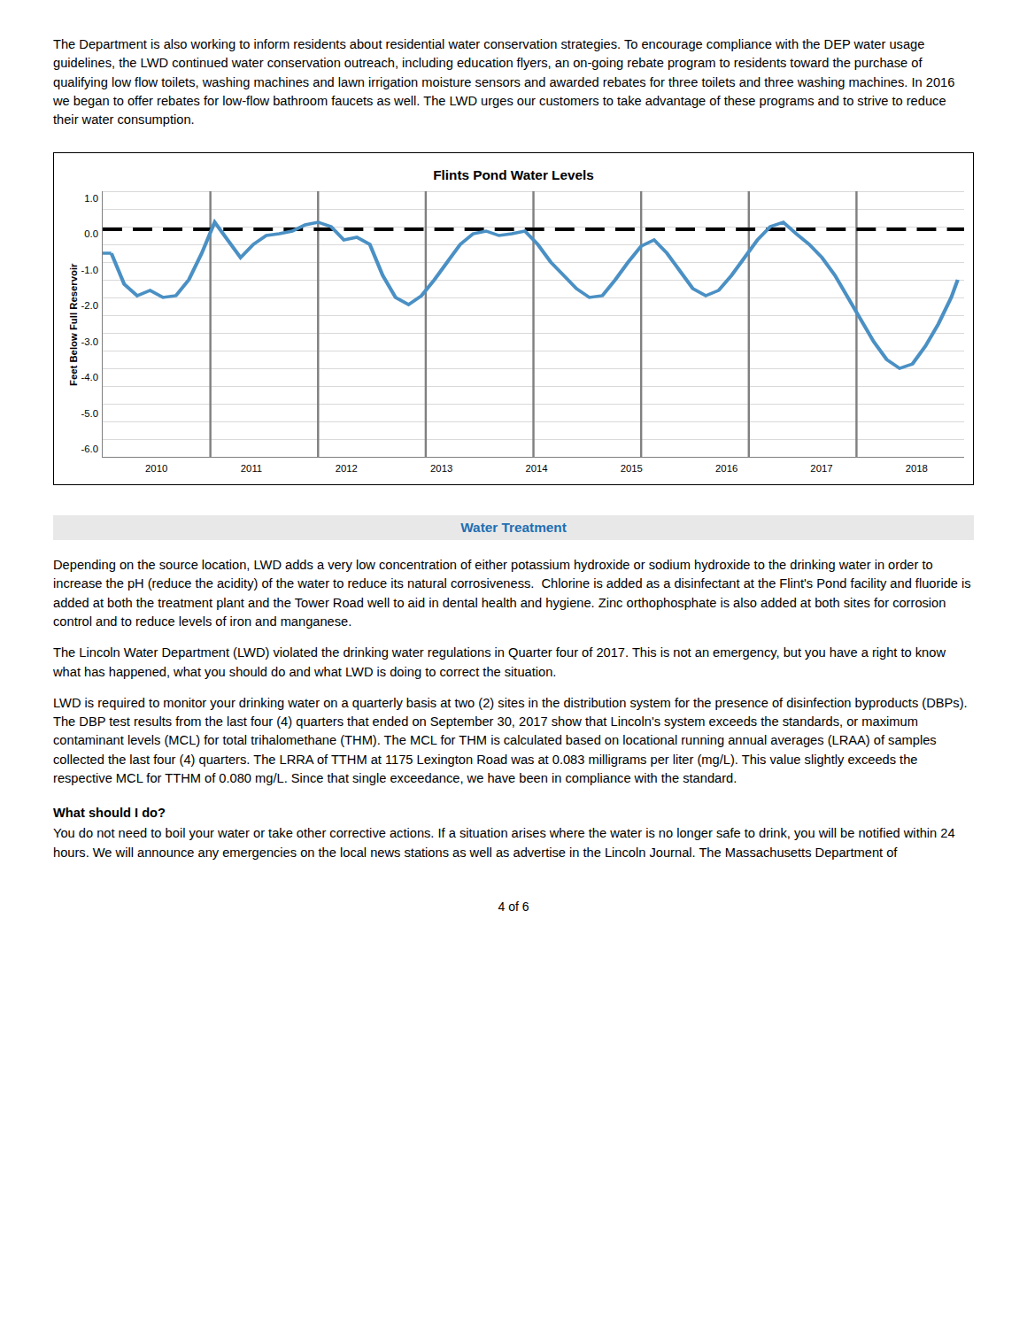The Department is also working to inform residents about residential water conservation strategies. To encourage compliance with the DEP water usage guidelines, the LWD continued water conservation outreach, including education flyers, an on-going rebate program to residents toward the purchase of qualifying low flow toilets, washing machines and lawn irrigation moisture sensors and awarded rebates for three toilets and three washing machines. In 2016 we began to offer rebates for low-flow bathroom faucets as well. The LWD urges our customers to take advantage of these programs and to strive to reduce their water consumption.
Flints Pond Water Levels
Feet Below Full Reservoir
1.0 0.0 -1.0 -2.0 -3.0 -4.0 -5.0 -6.0
2010 2011 2012 2013 2014 2015 2016 2017 2018
Water Treatment
Depending on the source location, LWD adds a very low concentration of either potassium hydroxide or sodium hydroxide to the drinking water in order to increase the pH (reduce the acidity) of the water to reduce its natural corrosiveness. Chlorine is added as a disinfectant at the Flint's Pond facility and fluoride is added at both the treatment plant and the Tower Road well to aid in dental health and hygiene. Zinc orthophosphate is also added at both sites for corrosion control and to reduce levels of iron and manganese.
The Lincoln Water Department (LWD) violated the drinking water regulations in Quarter four of 2017. This is not an emergency, but you have a right to know what has happened, what you should do and what LWD is doing to correct the situation.
LWD is required to monitor your drinking water on a quarterly basis at two (2) sites in the distribution system for the presence of disinfection byproducts (DBPs). The DBP test results from the last four (4) quarters that ended on September 30, 2017 show that Lincoln's system exceeds the standards, or maximum contaminant levels (MCL) for total trihalomethane (THM). The MCL for THM is calculated based on locational running annual averages (LRAA) of samples collected the last four (4) quarters. The LRRA of TTHM at 1175 Lexington Road was at 0.083 milligrams per liter (mg/L). This value slightly exceeds the respective MCL for TTHM of 0.080 mg/L. Since that single exceedance, we have been in compliance with the standard.
What should I do?
You do not need to boil your water or take other corrective actions. If a situation arises where the water is no longer safe to drink, you will be notified within 24 hours. We will announce any emergencies on the local news stations as well as advertise in the Lincoln Journal. The Massachusetts Department of
4 of 6